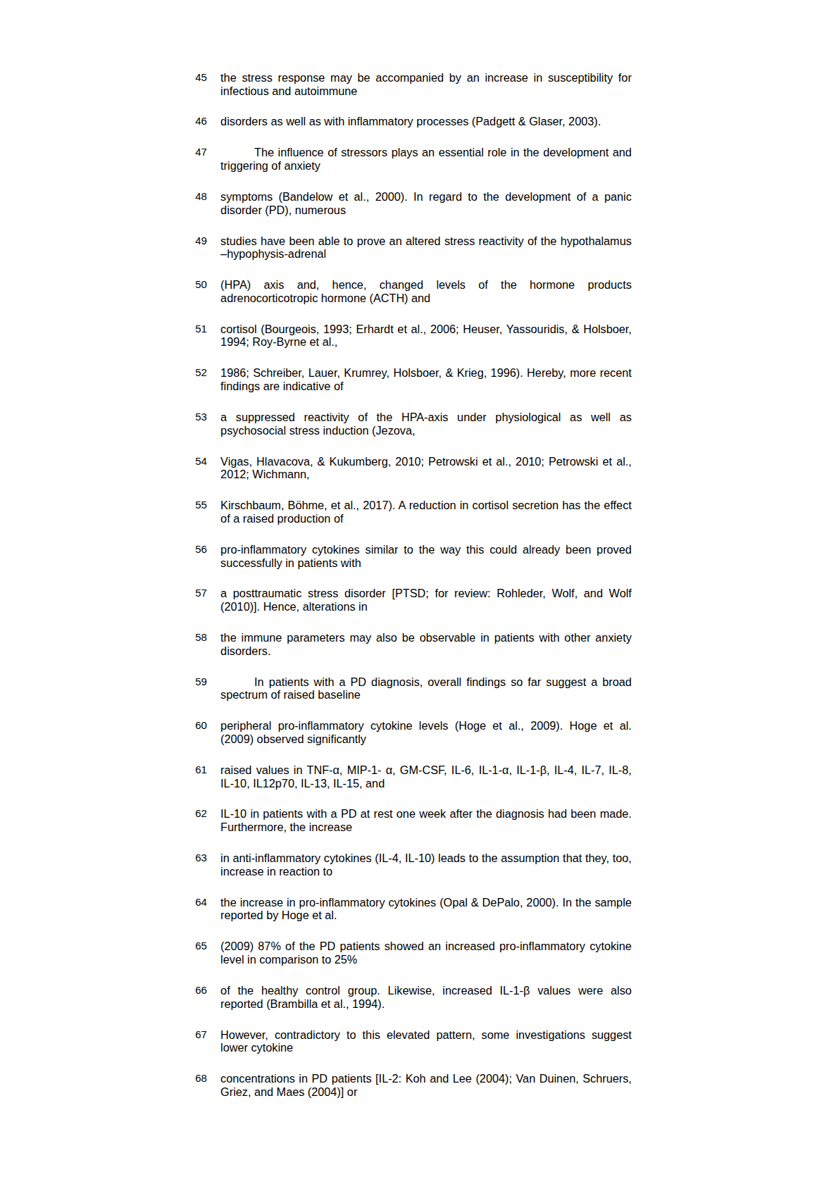the stress response may be accompanied by an increase in susceptibility for infectious and autoimmune
disorders as well as with inflammatory processes (Padgett & Glaser, 2003).
The influence of stressors plays an essential role in the development and triggering of anxiety
symptoms (Bandelow et al., 2000). In regard to the development of a panic disorder (PD), numerous
studies have been able to prove an altered stress reactivity of the hypothalamus –hypophysis-adrenal
(HPA) axis and, hence, changed levels of the hormone products adrenocorticotropic hormone (ACTH) and
cortisol (Bourgeois, 1993; Erhardt et al., 2006; Heuser, Yassouridis, & Holsboer, 1994; Roy-Byrne et al.,
1986; Schreiber, Lauer, Krumrey, Holsboer, & Krieg, 1996). Hereby, more recent findings are indicative of
a suppressed reactivity of the HPA-axis under physiological as well as psychosocial stress induction (Jezova,
Vigas, Hlavacova, & Kukumberg, 2010; Petrowski et al., 2010; Petrowski et al., 2012; Wichmann,
Kirschbaum, Böhme, et al., 2017). A reduction in cortisol secretion has the effect of a raised production of
pro-inflammatory cytokines similar to the way this could already been proved successfully in patients with
a posttraumatic stress disorder [PTSD; for review: Rohleder, Wolf, and Wolf (2010)]. Hence, alterations in
the immune parameters may also be observable in patients with other anxiety disorders.
In patients with a PD diagnosis, overall findings so far suggest a broad spectrum of raised baseline
peripheral pro-inflammatory cytokine levels (Hoge et al., 2009). Hoge et al. (2009) observed significantly
raised values in TNF-α, MIP-1- α, GM-CSF, IL-6, IL-1-α, IL-1-β, IL-4, IL-7, IL-8, IL-10, IL12p70, IL-13, IL-15, and
IL-10 in patients with a PD at rest one week after the diagnosis had been made. Furthermore, the increase
in anti-inflammatory cytokines (IL-4, IL-10) leads to the assumption that they, too, increase in reaction to
the increase in pro-inflammatory cytokines (Opal & DePalo, 2000). In the sample reported by Hoge et al.
(2009) 87% of the PD patients showed an increased pro-inflammatory cytokine level in comparison to 25%
of the healthy control group. Likewise, increased IL-1-β values were also reported (Brambilla et al., 1994).
However, contradictory to this elevated pattern, some investigations suggest lower cytokine
concentrations in PD patients [IL-2: Koh and Lee (2004); Van Duinen, Schruers, Griez, and Maes (2004)] or